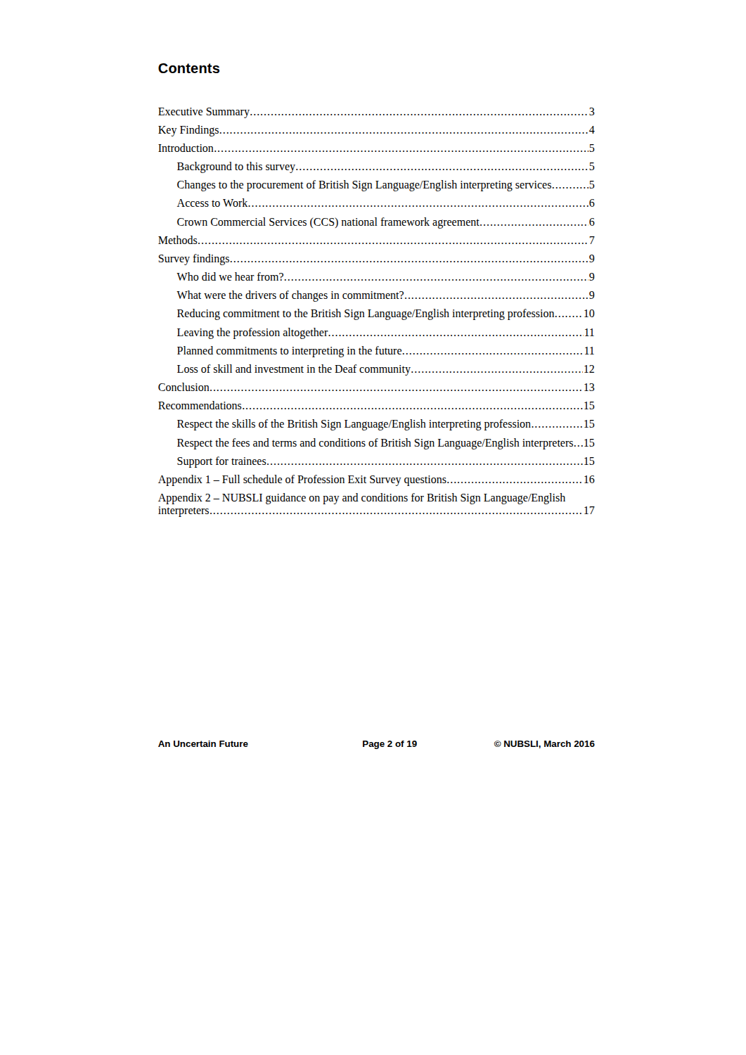Contents
Executive Summary ................................................................................................................. 3
Key Findings .......................................................................................................................... 4
Introduction ............................................................................................................................ 5
Background to this survey ......................................................................................... 5
Changes to the procurement of British Sign Language/English interpreting services ............... 5
Access to Work ......................................................................................................... 6
Crown Commercial Services (CCS) national framework agreement ......................................... 6
Methods ................................................................................................................................. 7
Survey findings ..................................................................................................................... 9
Who did we hear from? ............................................................................................. 9
What were the drivers of changes in commitment? ..................................................................... 9
Reducing commitment to the British Sign Language/English interpreting profession ............. 10
Leaving the profession altogether .............................................................................................. 11
Planned commitments to interpreting in the future ..................................................................... 11
Loss of skill and investment in the Deaf community .............................................................. 12
Conclusion ............................................................................................................................. 13
Recommendations ....................................................................................................................... 15
Respect the skills of the British Sign Language/English interpreting profession ...................... 15
Respect the fees and terms and conditions of British Sign Language/English interpreters ....... 15
Support for trainees ................................................................................................. 15
Appendix 1 – Full schedule of Profession Exit Survey questions ................................................. 16
Appendix 2 – NUBSLI guidance on pay and conditions for British Sign Language/English interpreters ................................................................................................................................. 17
An Uncertain Future Page 2 of 19 © NUBSLI, March 2016